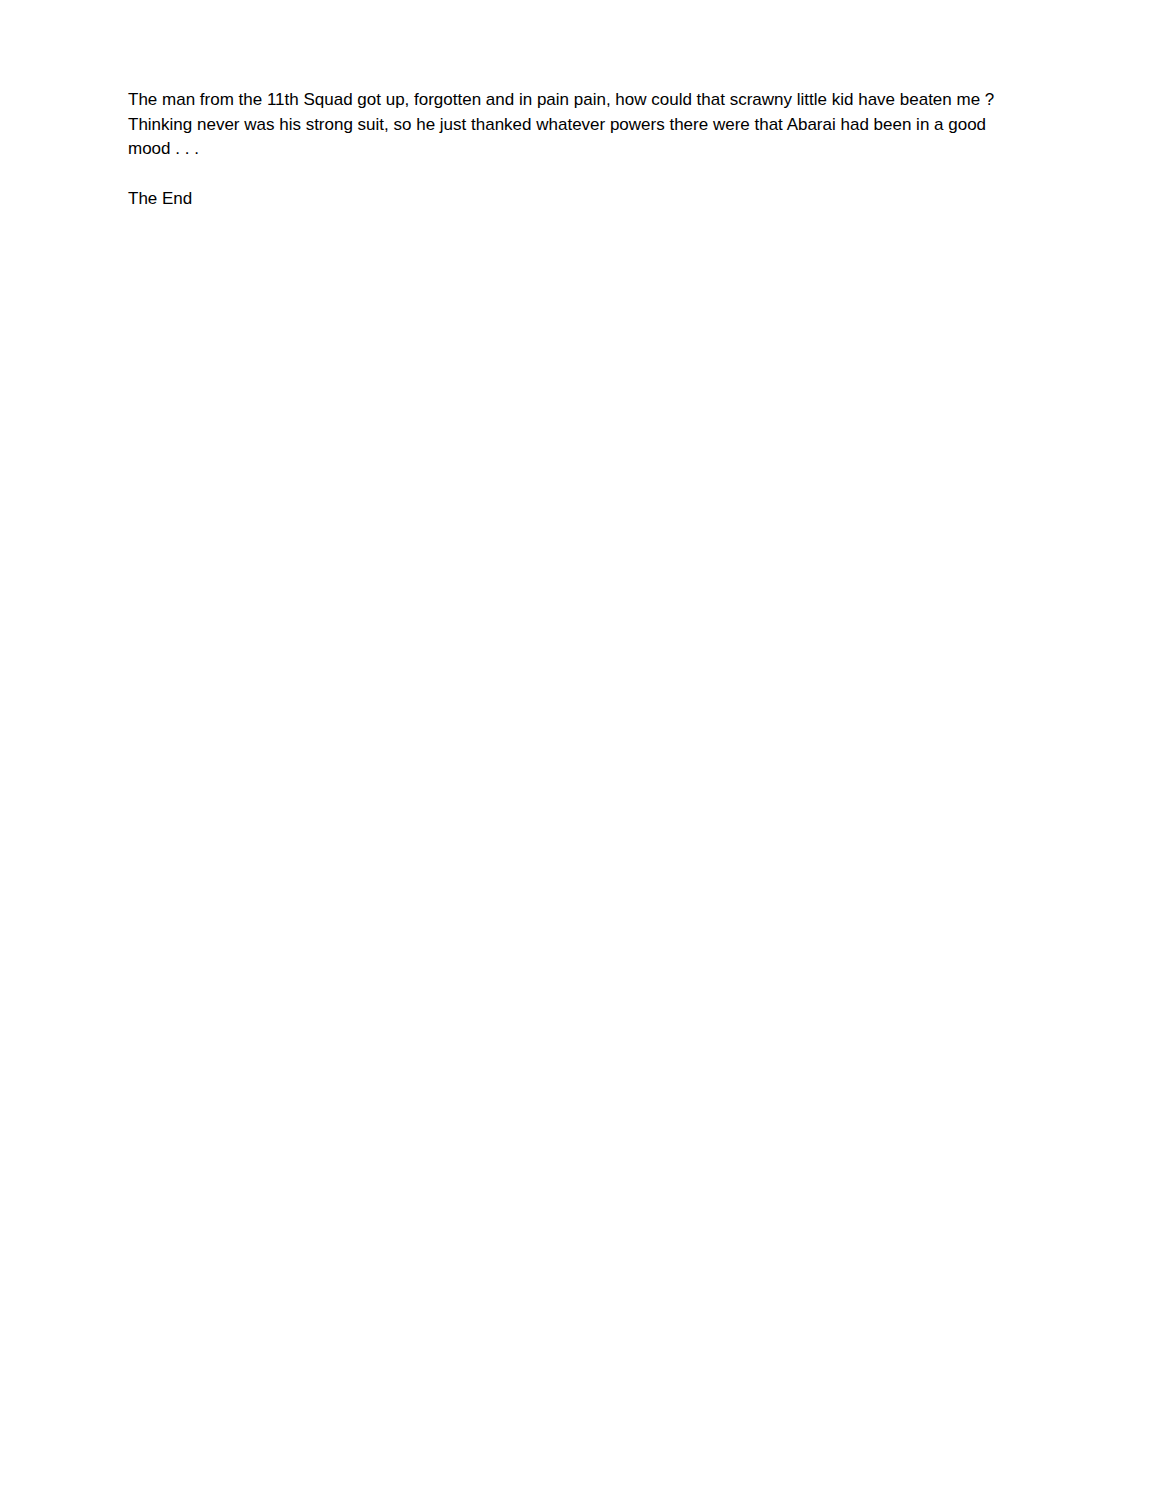The man from the 11th Squad got up, forgotten and in pain pain, how could that scrawny little kid have beaten me ?
Thinking never was his strong suit, so he just thanked whatever powers there were that Abarai had been in a good mood . . .
The End